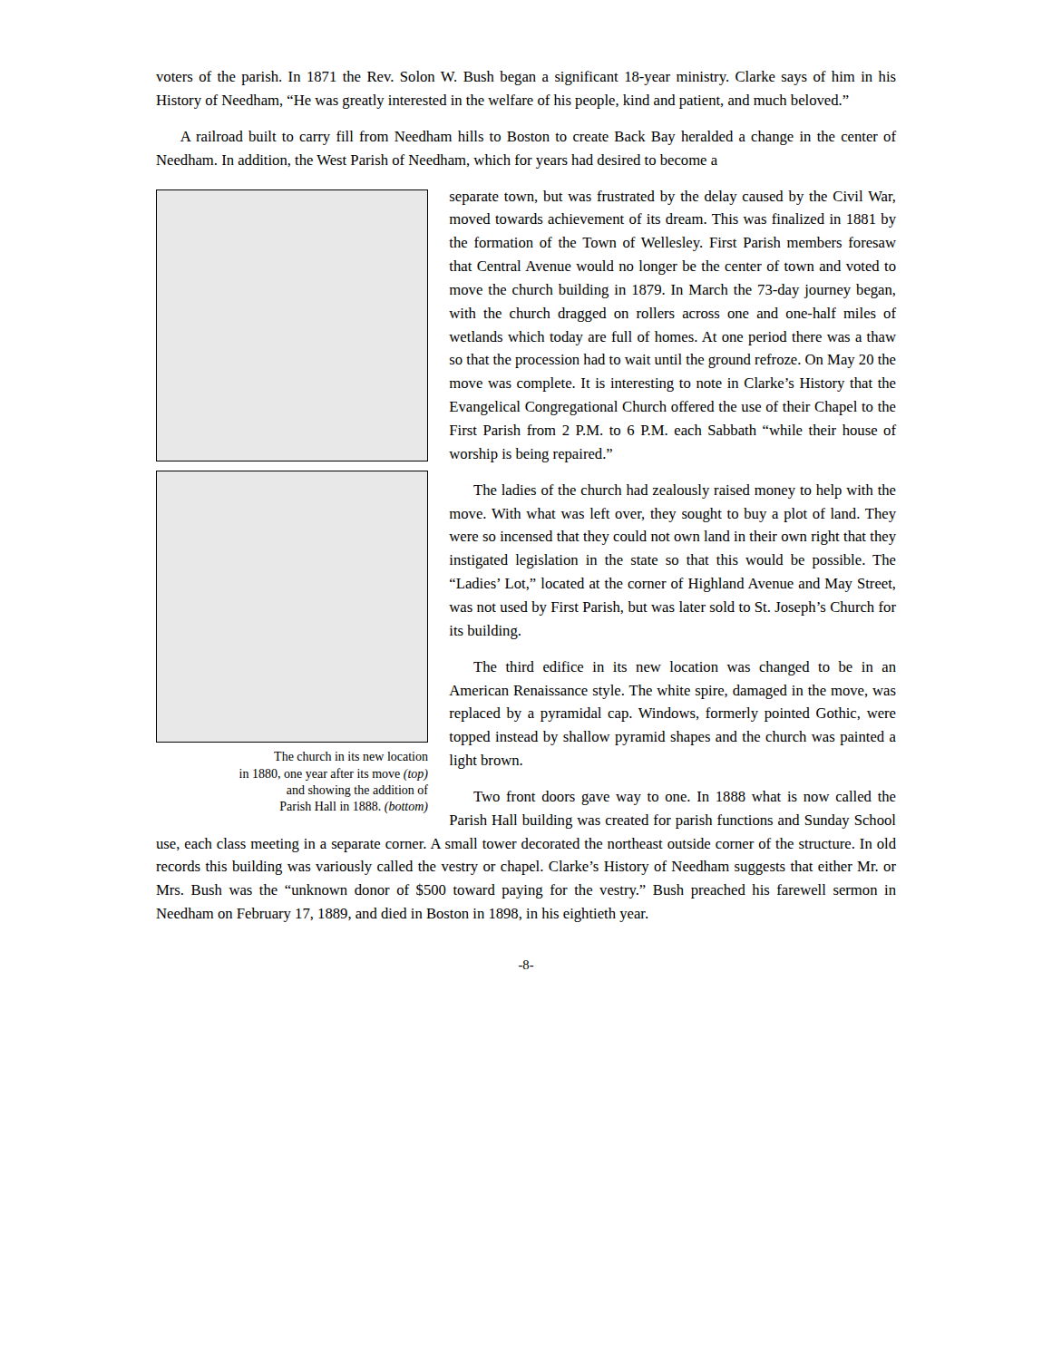voters of the parish. In 1871 the Rev. Solon W. Bush began a significant 18-year ministry. Clarke says of him in his History of Needham, “He was greatly interested in the welfare of his people, kind and patient, and much beloved.”
A railroad built to carry fill from Needham hills to Boston to create Back Bay heralded a change in the center of Needham. In addition, the West Parish of Needham, which for years had desired to become a
The church in its new location
in 1880, one year after its move (top)
and showing the addition of
Parish Hall in 1888. (bottom)
separate town, but was frustrated by the delay caused by the Civil War, moved towards achievement of its dream. This was finalized in 1881 by the formation of the Town of Wellesley. First Parish members foresaw that Central Avenue would no longer be the center of town and voted to move the church building in 1879. In March the 73-day journey began, with the church dragged on rollers across one and one-half miles of wetlands which today are full of homes. At one period there was a thaw so that the procession had to wait until the ground refroze. On May 20 the move was complete. It is interesting to note in Clarke’s History that the Evangelical Congregational Church offered the use of their Chapel to the First Parish from 2 P.M. to 6 P.M. each Sabbath “while their house of worship is being repaired.”
The ladies of the church had zealously raised money to help with the move. With what was left over, they sought to buy a plot of land. They were so incensed that they could not own land in their own right that they instigated legislation in the state so that this would be possible. The “Ladies’ Lot,” located at the corner of Highland Avenue and May Street, was not used by First Parish, but was later sold to St. Joseph’s Church for its building.
The third edifice in its new location was changed to be in an American Renaissance style. The white spire, damaged in the move, was replaced by a pyramidal cap. Windows, formerly pointed Gothic, were topped instead by shallow pyramid shapes and the church was painted a light brown.
Two front doors gave way to one. In 1888 what is now called the Parish Hall building was created for parish functions and Sunday School use, each class meeting in a separate corner. A small tower decorated the northeast outside corner of the structure. In old records this building was variously called the vestry or chapel. Clarke’s History of Needham suggests that either Mr. or Mrs. Bush was the “unknown donor of $500 toward paying for the vestry.” Bush preached his farewell sermon in Needham on February 17, 1889, and died in Boston in 1898, in his eightieth year.
-8-